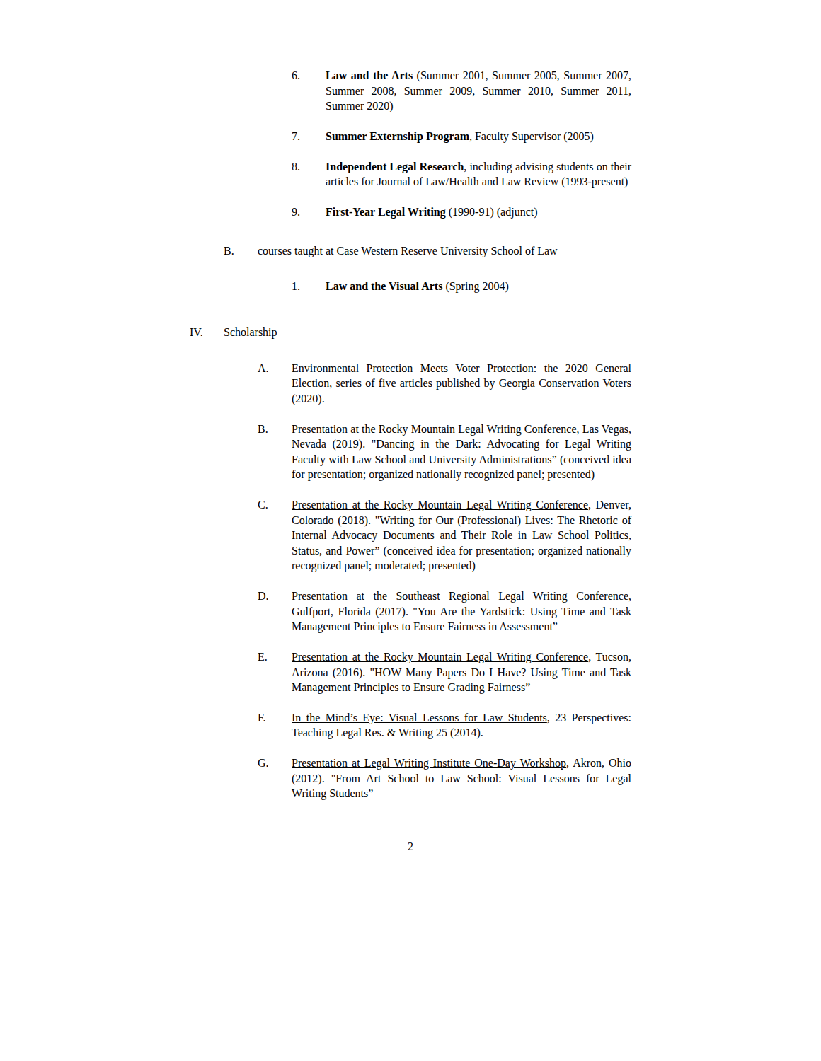6.
Law and the Arts (Summer 2001, Summer 2005, Summer 2007, Summer 2008, Summer 2009, Summer 2010, Summer 2011, Summer 2020)
7.
Summer Externship Program, Faculty Supervisor (2005)
8.
Independent Legal Research, including advising students on their articles for Journal of Law/Health and Law Review (1993-present)
9.
First-Year Legal Writing (1990-91) (adjunct)
B.
courses taught at Case Western Reserve University School of Law
1.
Law and the Visual Arts (Spring 2004)
IV.
Scholarship
A.
Environmental Protection Meets Voter Protection: the 2020 General Election, series of five articles published by Georgia Conservation Voters (2020).
B.
Presentation at the Rocky Mountain Legal Writing Conference, Las Vegas, Nevada (2019). "Dancing in the Dark: Advocating for Legal Writing Faculty with Law School and University Administrations” (conceived idea for presentation; organized nationally recognized panel; presented)
C.
Presentation at the Rocky Mountain Legal Writing Conference, Denver, Colorado (2018). "Writing for Our (Professional) Lives: The Rhetoric of Internal Advocacy Documents and Their Role in Law School Politics, Status, and Power” (conceived idea for presentation; organized nationally recognized panel; moderated; presented)
D.
Presentation at the Southeast Regional Legal Writing Conference, Gulfport, Florida (2017). "You Are the Yardstick: Using Time and Task Management Principles to Ensure Fairness in Assessment”
E.
Presentation at the Rocky Mountain Legal Writing Conference, Tucson, Arizona (2016). "HOW Many Papers Do I Have? Using Time and Task Management Principles to Ensure Grading Fairness”
F.
In the Mind’s Eye: Visual Lessons for Law Students, 23 Perspectives: Teaching Legal Res. & Writing 25 (2014).
G.
Presentation at Legal Writing Institute One-Day Workshop, Akron, Ohio (2012). "From Art School to Law School: Visual Lessons for Legal Writing Students”
2